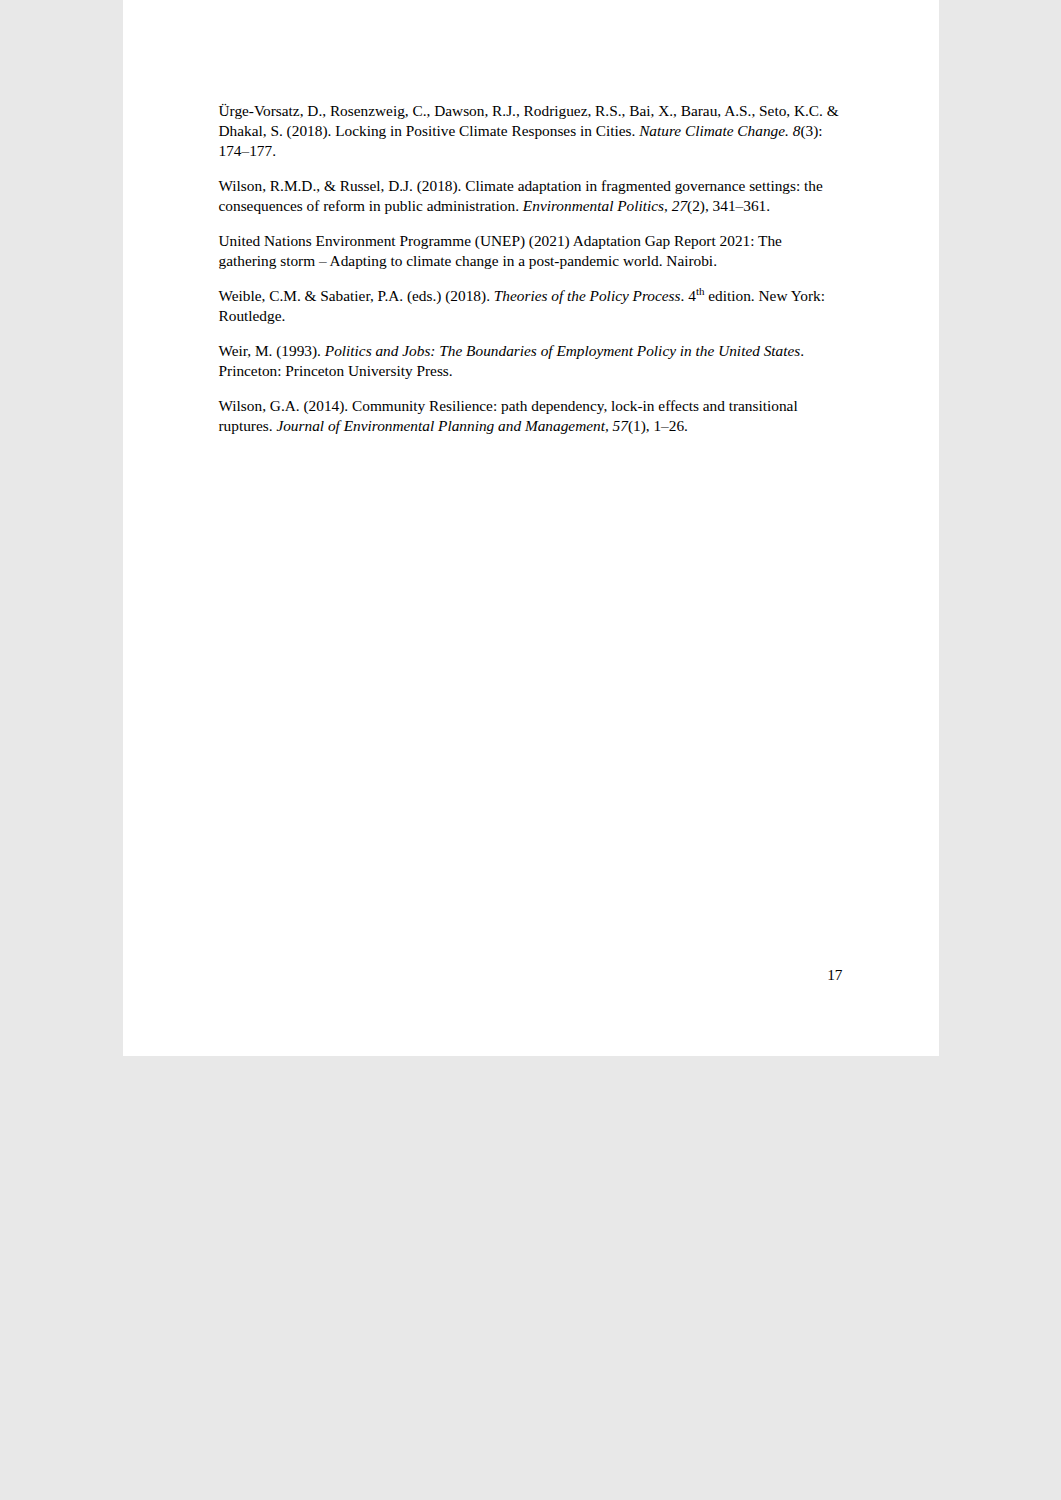Ürge-Vorsatz, D., Rosenzweig, C., Dawson, R.J., Rodriguez, R.S., Bai, X., Barau, A.S., Seto, K.C. & Dhakal, S. (2018). Locking in Positive Climate Responses in Cities. Nature Climate Change. 8(3): 174–177.
Wilson, R.M.D., & Russel, D.J. (2018). Climate adaptation in fragmented governance settings: the consequences of reform in public administration. Environmental Politics, 27(2), 341–361.
United Nations Environment Programme (UNEP) (2021) Adaptation Gap Report 2021: The gathering storm – Adapting to climate change in a post-pandemic world. Nairobi.
Weible, C.M. & Sabatier, P.A. (eds.) (2018). Theories of the Policy Process. 4th edition. New York: Routledge.
Weir, M. (1993). Politics and Jobs: The Boundaries of Employment Policy in the United States. Princeton: Princeton University Press.
Wilson, G.A. (2014). Community Resilience: path dependency, lock-in effects and transitional ruptures. Journal of Environmental Planning and Management, 57(1), 1–26.
17